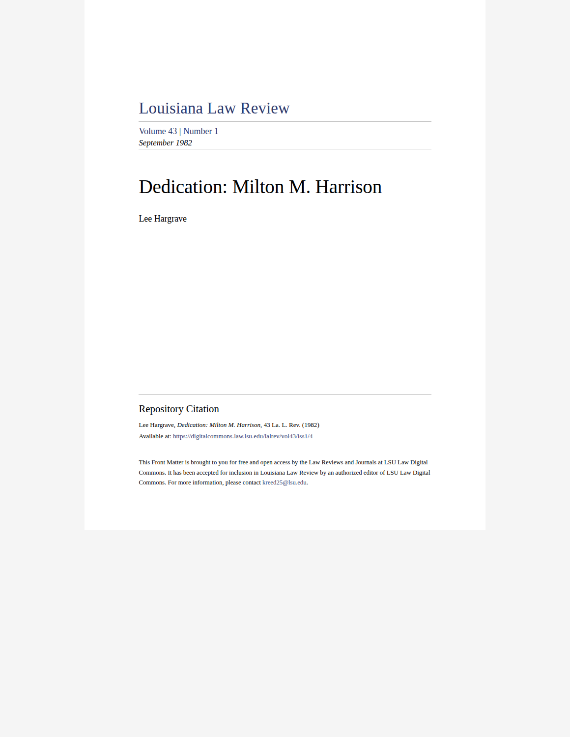Louisiana Law Review
Volume 43 | Number 1
September 1982
Dedication: Milton M. Harrison
Lee Hargrave
Repository Citation
Lee Hargrave, Dedication: Milton M. Harrison, 43 La. L. Rev. (1982)
Available at: https://digitalcommons.law.lsu.edu/lalrev/vol43/iss1/4
This Front Matter is brought to you for free and open access by the Law Reviews and Journals at LSU Law Digital Commons. It has been accepted for inclusion in Louisiana Law Review by an authorized editor of LSU Law Digital Commons. For more information, please contact kreed25@lsu.edu.